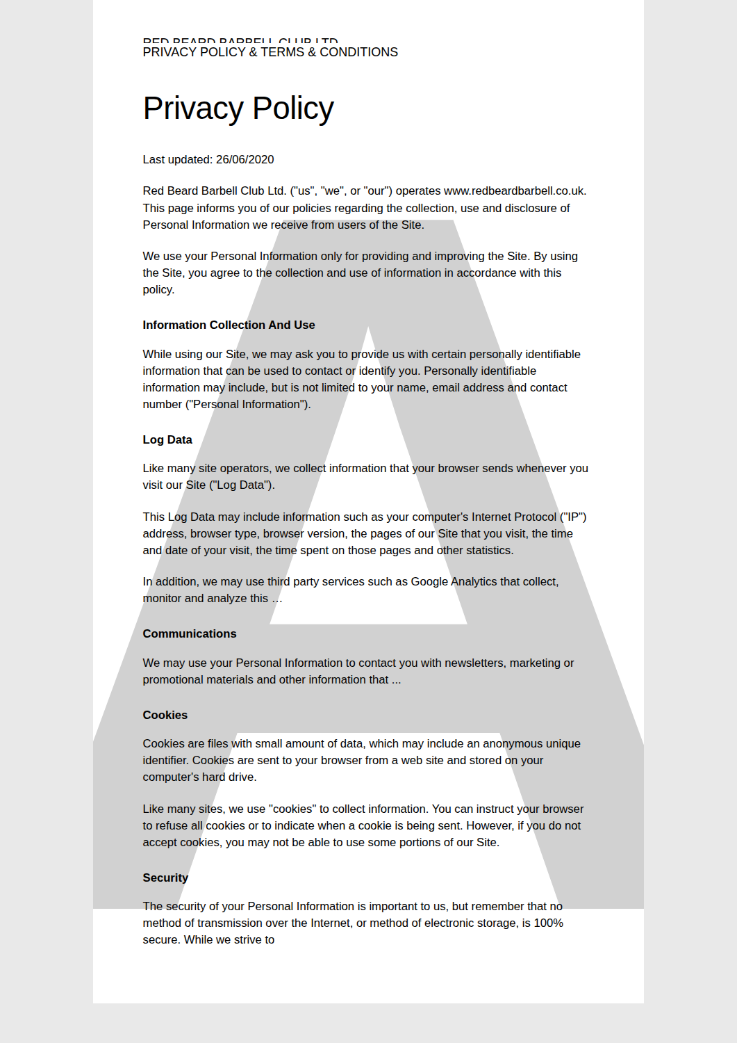A
RED BEARD BARBELL CLUB LTD. PRIVACY POLICY & TERMS & CONDITIONS
Privacy Policy
Last updated: 26/06/2020
Red Beard Barbell Club Ltd. ("us", "we", or "our") operates www.redbeardbarbell.co.uk. This page informs you of our policies regarding the collection, use and disclosure of Personal Information we receive from users of the Site.
We use your Personal Information only for providing and improving the Site. By using the Site, you agree to the collection and use of information in accordance with this policy.
Information Collection And Use
While using our Site, we may ask you to provide us with certain personally identifiable information that can be used to contact or identify you. Personally identifiable information may include, but is not limited to your name, email address and contact number ("Personal Information").
Log Data
Like many site operators, we collect information that your browser sends whenever you visit our Site ("Log Data").
This Log Data may include information such as your computer's Internet Protocol ("IP") address, browser type, browser version, the pages of our Site that you visit, the time and date of your visit, the time spent on those pages and other statistics.
In addition, we may use third party services such as Google Analytics that collect, monitor and analyze this …
Communications
We may use your Personal Information to contact you with newsletters, marketing or promotional materials and other information that ...
Cookies
Cookies are files with small amount of data, which may include an anonymous unique identifier. Cookies are sent to your browser from a web site and stored on your computer's hard drive.
Like many sites, we use "cookies" to collect information. You can instruct your browser to refuse all cookies or to indicate when a cookie is being sent. However, if you do not accept cookies, you may not be able to use some portions of our Site.
Security
The security of your Personal Information is important to us, but remember that no method of transmission over the Internet, or method of electronic storage, is 100% secure. While we strive to